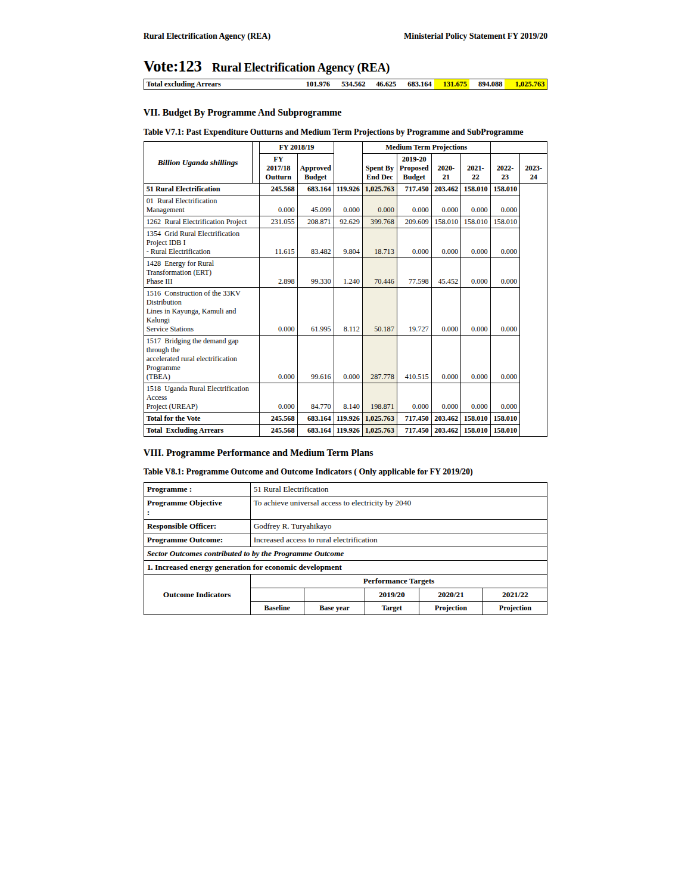Rural Electrification Agency (REA)
Ministerial Policy Statement FY 2019/20
Vote:123 Rural Electrification Agency (REA)
| Total excluding Arrears | 101.976 | 534.562 | 46.625 | 683.164 | 131.675 | 894.088 | 1,025.763 |
VII. Budget By Programme And Subprogramme
Table V7.1: Past Expenditure Outturns and Medium Term Projections by Programme and SubProgramme
| Billion Uganda shillings | | FY 2018/19 | | Medium Term Projections |
| FY 2017/18 Outturn | Approved Budget | Spent By End Dec | 2019-20 Proposed Budget | 2020-21 | 2021-22 | 2022-23 | 2023-24 |
| 51 Rural Electrification | 245.568 | 683.164 | 119.926 | 1,025.763 | 717.450 | 203.462 | 158.010 | 158.010 |
| 01 Rural Electrification Management | 0.000 | 45.099 | 0.000 | 0.000 | 0.000 | 0.000 | 0.000 | 0.000 |
| 1262 Rural Electrification Project | 231.055 | 208.871 | 92.629 | 399.768 | 209.609 | 158.010 | 158.010 | 158.010 |
| 1354 Grid Rural Electrification Project IDB I - Rural Electrification | 11.615 | 83.482 | 9.804 | 18.713 | 0.000 | 0.000 | 0.000 | 0.000 |
| 1428 Energy for Rural Transformation (ERT) Phase III | 2.898 | 99.330 | 1.240 | 70.446 | 77.598 | 45.452 | 0.000 | 0.000 |
| 1516 Construction of the 33KV Distribution Lines in Kayunga, Kamuli and Kalungi Service Stations | 0.000 | 61.995 | 8.112 | 50.187 | 19.727 | 0.000 | 0.000 | 0.000 |
| 1517 Bridging the demand gap through the accelerated rural electrification Programme (TBEA) | 0.000 | 99.616 | 0.000 | 287.778 | 410.515 | 0.000 | 0.000 | 0.000 |
| 1518 Uganda Rural Electrification Access Project (UREAP) | 0.000 | 84.770 | 8.140 | 198.871 | 0.000 | 0.000 | 0.000 | 0.000 |
| Total for the Vote | 245.568 | 683.164 | 119.926 | 1,025.763 | 717.450 | 203.462 | 158.010 | 158.010 |
| Total Excluding Arrears | 245.568 | 683.164 | 119.926 | 1,025.763 | 717.450 | 203.462 | 158.010 | 158.010 |
VIII. Programme Performance and Medium Term Plans
Table V8.1: Programme Outcome and Outcome Indicators ( Only applicable for FY 2019/20)
| Programme : | 51 Rural Electrification |
| Programme Objective : | To achieve universal access to electricity by 2040 |
| Responsible Officer: | Godfrey R. Turyahikayo |
| Programme Outcome: | Increased access to rural electrification |
| Sector Outcomes contributed to by the Programme Outcome |
| 1. Increased energy generation for economic development |
| Outcome Indicators | Performance Targets |
| | | 2019/20 | 2020/21 | 2021/22 |
| Baseline | Base year | Target | Projection | Projection |